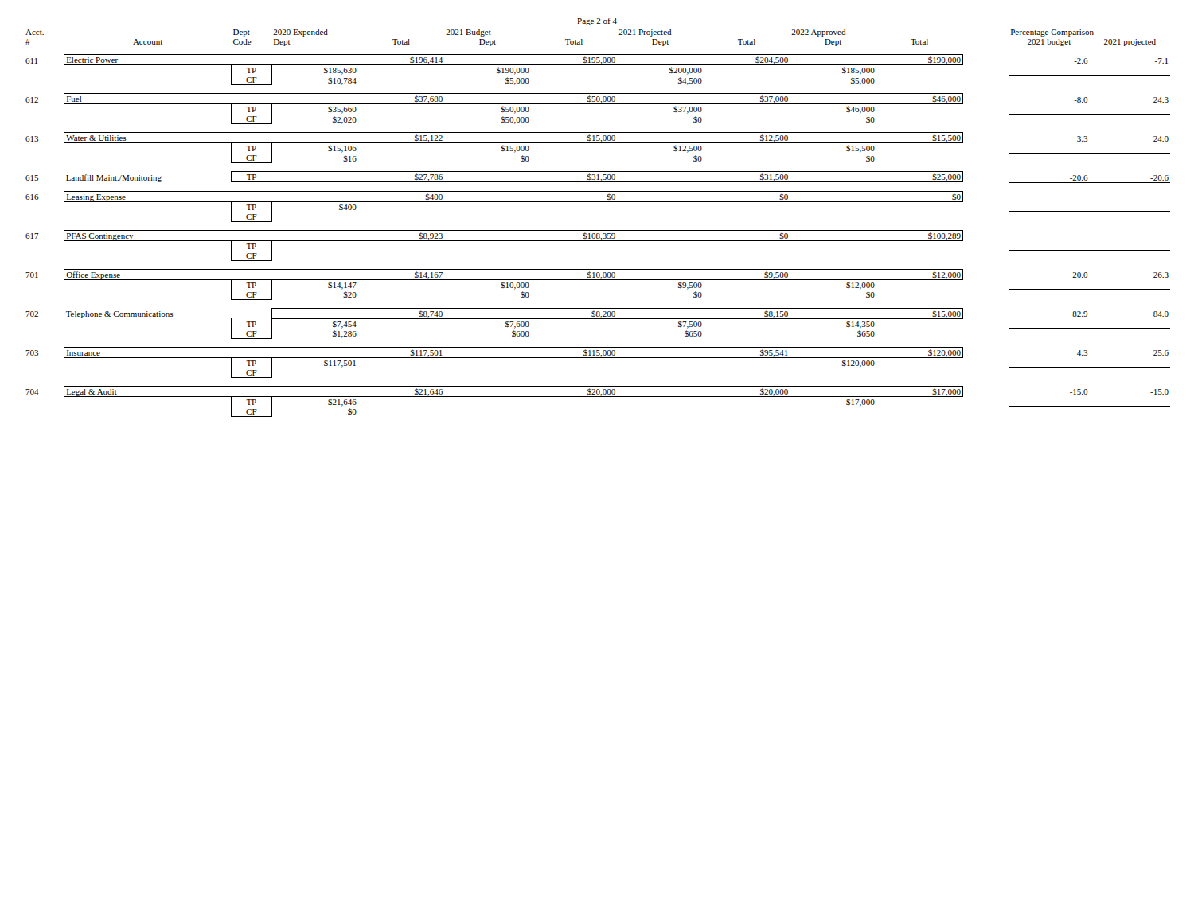Page 2 of 4
| Acct. | | Dept | 2020 Expended | 2021 Budget | 2021 Projected | 2022 Approved | | Percentage Comparison |
| # | Account | Code | Dept | Total | Dept | Total | Dept | Total | Dept | Total | | 2021 budget | 2021 projected |
| 611 | Electric Power | | | $196,414 | | $195,000 | | $204,500 | | $190,000 | | -2.6 | -7.1 |
| | | TP | $185,630 | | $190,000 | | $200,000 | | $185,000 | | | |
| | | CF | $10,784 | | $5,000 | | $4,500 | | $5,000 | | | | |
| 612 | Fuel | | | $37,680 | | $50,000 | | $37,000 | | $46,000 | | -8.0 | 24.3 |
| | | TP | $35,660 | | $50,000 | | $37,000 | | $46,000 | | | |
| | | CF | $2,020 | | $50,000 | | $0 | | $0 | | | | |
| 613 | Water & Utilities | | | $15,122 | | $15,000 | | $12,500 | | $15,500 | | 3.3 | 24.0 |
| | | TP | $15,106 | | $15,000 | | $12,500 | | $15,500 | | | |
| | | CF | $16 | | $0 | | $0 | | $0 | | | | |
| 615 | Landfill Maint./Monitoring | TP | | $27,786 | | $31,500 | | $31,500 | | $25,000 | | -20.6 | -20.6 |
| 616 | Leasing Expense | | | $400 | | $0 | | $0 | | $0 | | | |
| | | TP | $400 | | | | | | | | | |
| | | CF | | | | | | | | | | | |
| 617 | PFAS Contingency | | | $8,923 | | $108,359 | | $0 | | $100,289 | | | |
| | | TP | | | | | | | | | | |
| | | CF | | | | | | | | | | | |
| 701 | Office Expense | | | $14,167 | | $10,000 | | $9,500 | | $12,000 | | 20.0 | 26.3 |
| | | TP | $14,147 | | $10,000 | | $9,500 | | $12,000 | | | |
| | | CF | $20 | | $0 | | $0 | | $0 | | | | |
| 702 | Telephone & Communications | | $8,740 | | $8,200 | | $8,150 | | $15,000 | | 82.9 | 84.0 |
| | | TP | $7,454 | | $7,600 | | $7,500 | | $14,350 | | | |
| | | CF | $1,286 | | $600 | | $650 | | $650 | | | | |
| 703 | Insurance | | | $117,501 | | $115,000 | | $95,541 | | $120,000 | | 4.3 | 25.6 |
| | | TP | $117,501 | | | | | | $120,000 | | | |
| | | CF | | | | | | | | | | | |
| 704 | Legal & Audit | | | $21,646 | | $20,000 | | $20,000 | | $17,000 | | -15.0 | -15.0 |
| | | TP | $21,646 | | | | | | $17,000 | | | |
| | | CF | $0 | | | | | | | | | | |